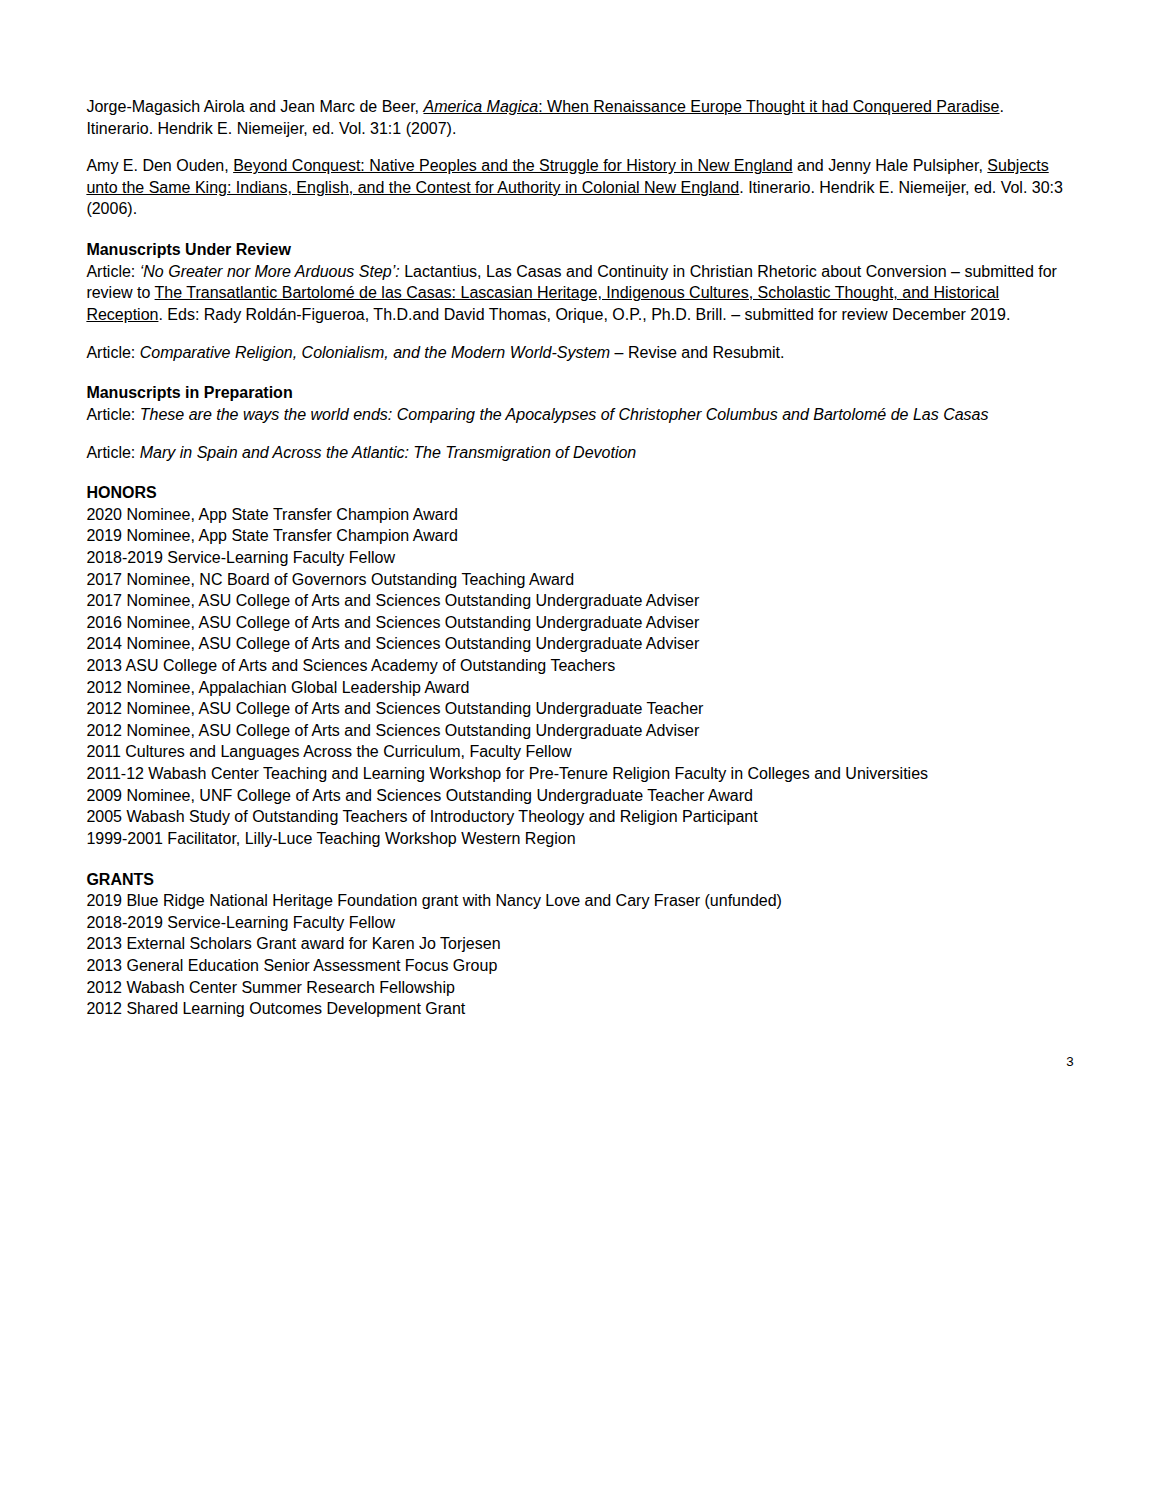Jorge-Magasich Airola and Jean Marc de Beer, America Magica: When Renaissance Europe Thought it had Conquered Paradise. Itinerario. Hendrik E. Niemeijer, ed. Vol. 31:1 (2007).
Amy E. Den Ouden, Beyond Conquest: Native Peoples and the Struggle for History in New England and Jenny Hale Pulsipher, Subjects unto the Same King: Indians, English, and the Contest for Authority in Colonial New England. Itinerario. Hendrik E. Niemeijer, ed. Vol. 30:3 (2006).
Manuscripts Under Review
Article: ‘No Greater nor More Arduous Step’: Lactantius, Las Casas and Continuity in Christian Rhetoric about Conversion – submitted for review to The Transatlantic Bartolomé de las Casas: Lascasian Heritage, Indigenous Cultures, Scholastic Thought, and Historical Reception. Eds: Rady Roldán-Figueroa, Th.D.and David Thomas, Orique, O.P., Ph.D. Brill. – submitted for review December 2019.
Article: Comparative Religion, Colonialism, and the Modern World-System – Revise and Resubmit.
Manuscripts in Preparation
Article: These are the ways the world ends: Comparing the Apocalypses of Christopher Columbus and Bartolomé de Las Casas
Article: Mary in Spain and Across the Atlantic: The Transmigration of Devotion
HONORS
2020 Nominee, App State Transfer Champion Award
2019 Nominee, App State Transfer Champion Award
2018-2019 Service-Learning Faculty Fellow
2017 Nominee, NC Board of Governors Outstanding Teaching Award
2017 Nominee, ASU College of Arts and Sciences Outstanding Undergraduate Adviser
2016 Nominee, ASU College of Arts and Sciences Outstanding Undergraduate Adviser
2014 Nominee, ASU College of Arts and Sciences Outstanding Undergraduate Adviser
2013 ASU College of Arts and Sciences Academy of Outstanding Teachers
2012 Nominee, Appalachian Global Leadership Award
2012 Nominee, ASU College of Arts and Sciences Outstanding Undergraduate Teacher
2012 Nominee, ASU College of Arts and Sciences Outstanding Undergraduate Adviser
2011 Cultures and Languages Across the Curriculum, Faculty Fellow
2011-12 Wabash Center Teaching and Learning Workshop for Pre-Tenure Religion Faculty in Colleges and Universities
2009 Nominee, UNF College of Arts and Sciences Outstanding Undergraduate Teacher Award
2005 Wabash Study of Outstanding Teachers of Introductory Theology and Religion Participant
1999-2001 Facilitator, Lilly-Luce Teaching Workshop Western Region
GRANTS
2019 Blue Ridge National Heritage Foundation grant with Nancy Love and Cary Fraser (unfunded)
2018-2019 Service-Learning Faculty Fellow
2013 External Scholars Grant award for Karen Jo Torjesen
2013 General Education Senior Assessment Focus Group
2012 Wabash Center Summer Research Fellowship
2012 Shared Learning Outcomes Development Grant
3